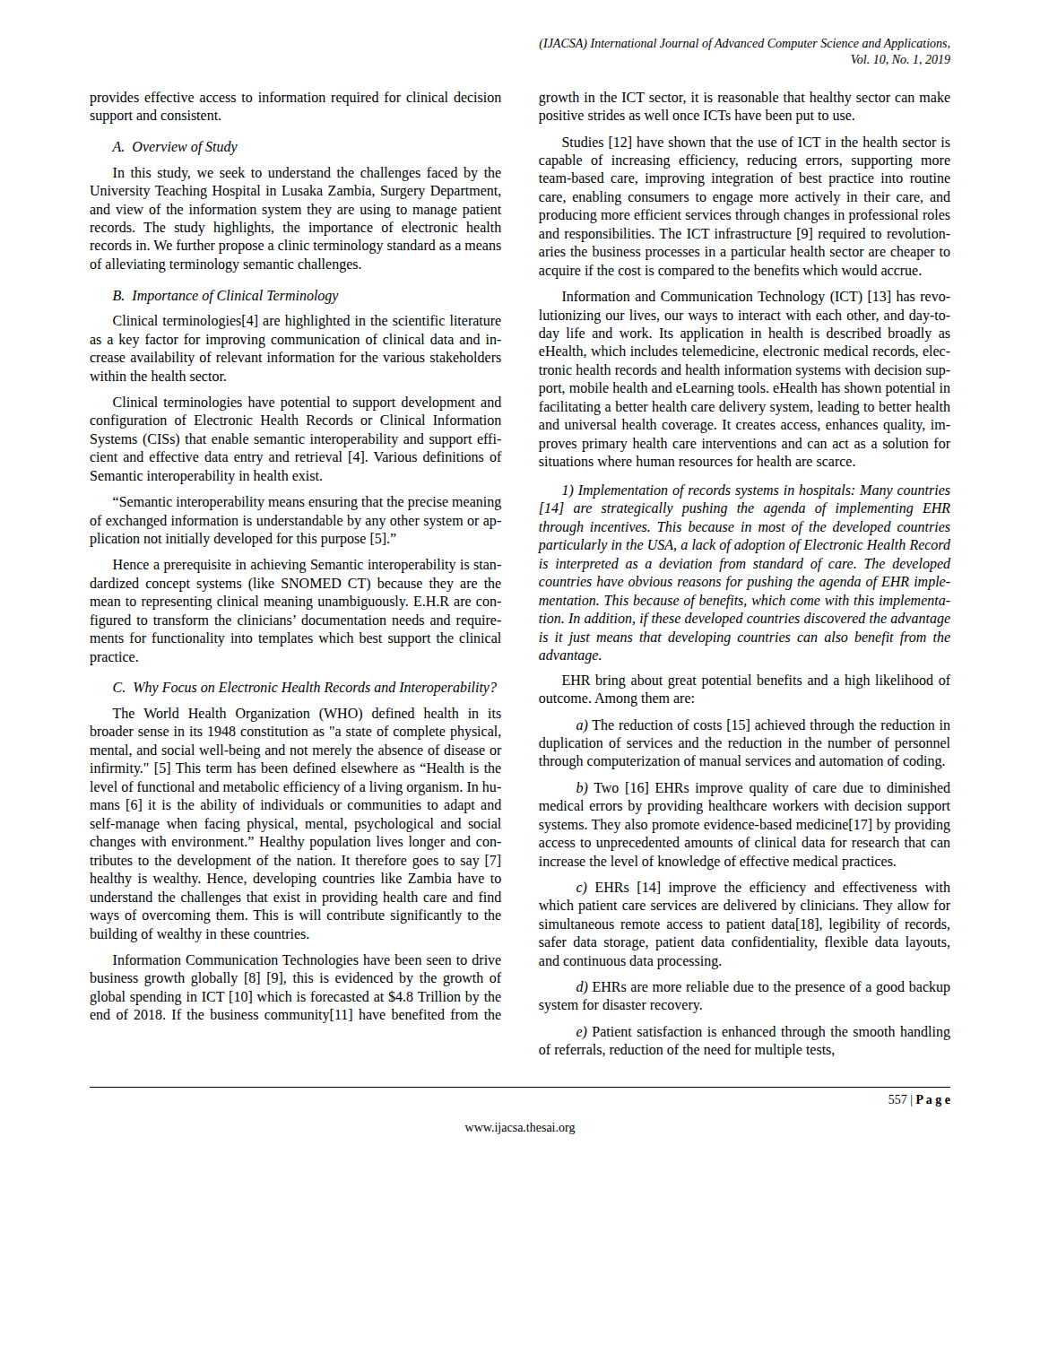(IJACSA) International Journal of Advanced Computer Science and Applications, Vol. 10, No. 1, 2019
provides effective access to information required for clinical decision support and consistent.
A. Overview of Study
In this study, we seek to understand the challenges faced by the University Teaching Hospital in Lusaka Zambia, Surgery Department, and view of the information system they are using to manage patient records. The study highlights, the importance of electronic health records in. We further propose a clinic terminology standard as a means of alleviating terminology semantic challenges.
B. Importance of Clinical Terminology
Clinical terminologies[4] are highlighted in the scientific literature as a key factor for improving communication of clinical data and increase availability of relevant information for the various stakeholders within the health sector.
Clinical terminologies have potential to support development and configuration of Electronic Health Records or Clinical Information Systems (CISs) that enable semantic interoperability and support efficient and effective data entry and retrieval [4]. Various definitions of Semantic interoperability in health exist.
“Semantic interoperability means ensuring that the precise meaning of exchanged information is understandable by any other system or application not initially developed for this purpose [5].”
Hence a prerequisite in achieving Semantic interoperability is standardized concept systems (like SNOMED CT) because they are the mean to representing clinical meaning unambiguously. E.H.R are configured to transform the clinicians’ documentation needs and requirements for functionality into templates which best support the clinical practice.
C. Why Focus on Electronic Health Records and Interoperability?
The World Health Organization (WHO) defined health in its broader sense in its 1948 constitution as "a state of complete physical, mental, and social well-being and not merely the absence of disease or infirmity." [5] This term has been defined elsewhere as “Health is the level of functional and metabolic efficiency of a living organism. In humans [6] it is the ability of individuals or communities to adapt and self-manage when facing physical, mental, psychological and social changes with environment.” Healthy population lives longer and contributes to the development of the nation. It therefore goes to say [7] healthy is wealthy. Hence, developing countries like Zambia have to understand the challenges that exist in providing health care and find ways of overcoming them. This is will contribute significantly to the building of wealthy in these countries.
Information Communication Technologies have been seen to drive business growth globally [8] [9], this is evidenced by the growth of global spending in ICT [10] which is forecasted at $4.8 Trillion by the end of 2018. If the business community[11] have benefited from the growth in the ICT sector, it is reasonable that healthy sector can make positive strides as well once ICTs have been put to use.
Studies [12] have shown that the use of ICT in the health sector is capable of increasing efficiency, reducing errors, supporting more team-based care, improving integration of best practice into routine care, enabling consumers to engage more actively in their care, and producing more efficient services through changes in professional roles and responsibilities. The ICT infrastructure [9] required to revolutionaries the business processes in a particular health sector are cheaper to acquire if the cost is compared to the benefits which would accrue.
Information and Communication Technology (ICT) [13] has revolutionizing our lives, our ways to interact with each other, and day-to-day life and work. Its application in health is described broadly as eHealth, which includes telemedicine, electronic medical records, electronic health records and health information systems with decision support, mobile health and eLearning tools. eHealth has shown potential in facilitating a better health care delivery system, leading to better health and universal health coverage. It creates access, enhances quality, improves primary health care interventions and can act as a solution for situations where human resources for health are scarce.
1) Implementation of records systems in hospitals: Many countries [14] are strategically pushing the agenda of implementing EHR through incentives. This because in most of the developed countries particularly in the USA, a lack of adoption of Electronic Health Record is interpreted as a deviation from standard of care. The developed countries have obvious reasons for pushing the agenda of EHR implementation. This because of benefits, which come with this implementation. In addition, if these developed countries discovered the advantage is it just means that developing countries can also benefit from the advantage.
EHR bring about great potential benefits and a high likelihood of outcome. Among them are:
a) The reduction of costs [15] achieved through the reduction in duplication of services and the reduction in the number of personnel through computerization of manual services and automation of coding.
b) Two [16] EHRs improve quality of care due to diminished medical errors by providing healthcare workers with decision support systems. They also promote evidence-based medicine[17] by providing access to unprecedented amounts of clinical data for research that can increase the level of knowledge of effective medical practices.
c) EHRs [14] improve the efficiency and effectiveness with which patient care services are delivered by clinicians. They allow for simultaneous remote access to patient data[18], legibility of records, safer data storage, patient data confidentiality, flexible data layouts, and continuous data processing.
d) EHRs are more reliable due to the presence of a good backup system for disaster recovery.
e) Patient satisfaction is enhanced through the smooth handling of referrals, reduction of the need for multiple tests,
557 | P a g e www.ijacsa.thesai.org